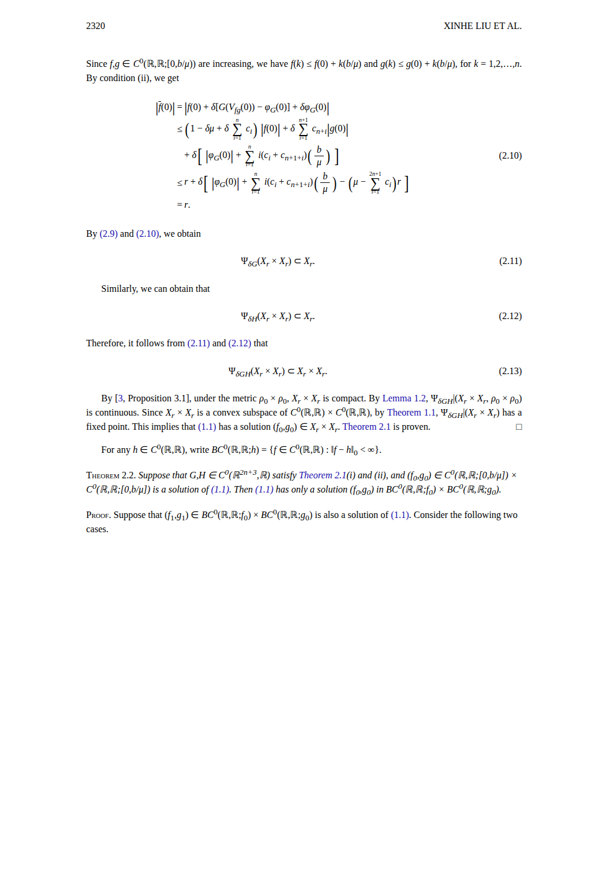2320 XINHE LIU ET AL.
Since f,g ∈ C0(ℝ,ℝ;[0,b/μ)) are increasing, we have f(k) ≤ f(0) + k(b/μ) and g(k) ≤ g(0) + k(b/μ), for k = 1,2,…,n. By condition (ii), we get
| / f (0) / | = | / f (0) + δ [ G ( V fg (0)) − φ G (0)] + δφ G (0) / |
| | ≤ | ( 1 − δμ + δ n ∑ i =1 c i ) / f (0) / + δ n +1 ∑ i =1 c n + i / g (0) / |
| | | + δ [ / φ G (0) / + n ∑ i =1 i ( c i + c n +1+ i ) ( b μ ) ] |
| | ≤ | r + δ [ / φ G (0) / + n ∑ i =1 i ( c i + c n +1+ i ) ( b μ ) − ( μ − 2 n +1 ∑ i =1 c i ) r ] |
| | = | r . |
(2.10)
By (2.9) and (2.10), we obtain
ΨδG(Xr × Xr) ⊂ Xr.
(2.11)
Similarly, we can obtain that
ΨδH(Xr × Xr) ⊂ Xr.
(2.12)
Therefore, it follows from (2.11) and (2.12) that
ΨδGH(Xr × Xr) ⊂ Xr × Xr.
(2.13)
By [3, Proposition 3.1], under the metric ρ0 × ρ0, Xr × Xr is compact. By Lemma 1.2, ΨδGH|(Xr × Xr, ρ0 × ρ0) is continuous. Since Xr × Xr is a convex subspace of C0(ℝ,ℝ) × C0(ℝ,ℝ), by Theorem 1.1, ΨδGH|(Xr × Xr) has a fixed point. This implies that (1.1) has a solution (f0,g0) ∈ Xr × Xr. Theorem 2.1 is proven. □
For any h ∈ C0(ℝ,ℝ), write BC0(ℝ,ℝ;h) = {f ∈ C0(ℝ,ℝ) : ‖f − h‖0 < ∞}.
Theorem 2.2. Suppose that G,H ∈ C0(ℝ2n+3,ℝ) satisfy Theorem 2.1(i) and (ii), and (f0,g0) ∈ C0(ℝ,ℝ;[0,b/μ]) × C0(ℝ,ℝ;[0,b/μ]) is a solution of (1.1). Then (1.1) has only a solution (f0,g0) in BC0(ℝ,ℝ;f0) × BC0(ℝ,ℝ;g0).
Proof. Suppose that (f1,g1) ∈ BC0(ℝ,ℝ;f0) × BC0(ℝ,ℝ;g0) is also a solution of (1.1). Consider the following two cases.